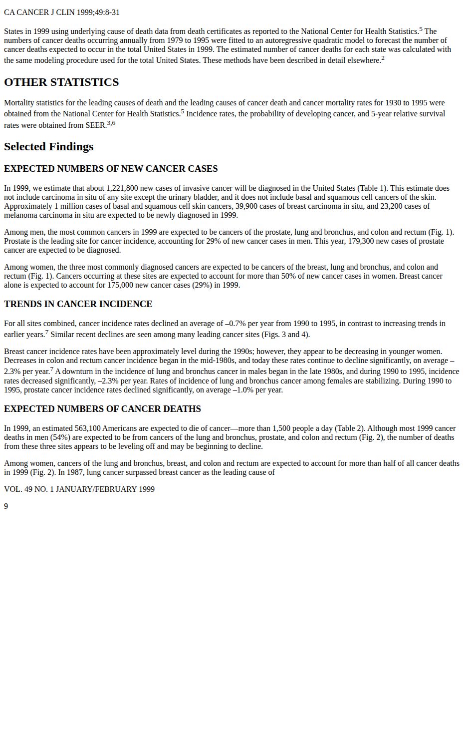CA CANCER J CLIN 1999;49:8-31
States in 1999 using underlying cause of death data from death certificates as reported to the National Center for Health Statistics.5 The numbers of cancer deaths occurring annually from 1979 to 1995 were fitted to an autoregressive quadratic model to forecast the number of cancer deaths expected to occur in the total United States in 1999. The estimated number of cancer deaths for each state was calculated with the same modeling procedure used for the total United States. These methods have been described in detail elsewhere.2
OTHER STATISTICS
Mortality statistics for the leading causes of death and the leading causes of cancer death and cancer mortality rates for 1930 to 1995 were obtained from the National Center for Health Statistics.5 Incidence rates, the probability of developing cancer, and 5-year relative survival rates were obtained from SEER.3,6
Selected Findings
EXPECTED NUMBERS OF NEW CANCER CASES
In 1999, we estimate that about 1,221,800 new cases of invasive cancer will be diagnosed in the United States (Table 1). This estimate does not include carcinoma in situ of any site except the urinary bladder, and it does not include basal and squamous cell cancers of the skin. Approximately 1 million cases of basal and squamous cell skin cancers, 39,900 cases of breast carcinoma in situ, and 23,200 cases of melanoma carcinoma in situ are expected to be newly diagnosed in 1999.
Among men, the most common cancers in 1999 are expected to be cancers of the prostate, lung and bronchus, and colon and rectum (Fig. 1). Prostate is the leading site for cancer incidence, accounting for 29% of new cancer cases in men. This year, 179,300 new cases of prostate cancer are expected to be diagnosed.
Among women, the three most commonly diagnosed cancers are expected to be cancers of the breast, lung and bronchus, and colon and rectum (Fig. 1). Cancers occurring at these sites are expected to account for more than 50% of new cancer cases in women. Breast cancer alone is expected to account for 175,000 new cancer cases (29%) in 1999.
TRENDS IN CANCER INCIDENCE
For all sites combined, cancer incidence rates declined an average of –0.7% per year from 1990 to 1995, in contrast to increasing trends in earlier years.7 Similar recent declines are seen among many leading cancer sites (Figs. 3 and 4).
Breast cancer incidence rates have been approximately level during the 1990s; however, they appear to be decreasing in younger women. Decreases in colon and rectum cancer incidence began in the mid-1980s, and today these rates continue to decline significantly, on average –2.3% per year.7 A downturn in the incidence of lung and bronchus cancer in males began in the late 1980s, and during 1990 to 1995, incidence rates decreased significantly, –2.3% per year. Rates of incidence of lung and bronchus cancer among females are stabilizing. During 1990 to 1995, prostate cancer incidence rates declined significantly, on average –1.0% per year.
EXPECTED NUMBERS OF CANCER DEATHS
In 1999, an estimated 563,100 Americans are expected to die of cancer—more than 1,500 people a day (Table 2). Although most 1999 cancer deaths in men (54%) are expected to be from cancers of the lung and bronchus, prostate, and colon and rectum (Fig. 2), the number of deaths from these three sites appears to be leveling off and may be beginning to decline.
Among women, cancers of the lung and bronchus, breast, and colon and rectum are expected to account for more than half of all cancer deaths in 1999 (Fig. 2). In 1987, lung cancer surpassed breast cancer as the leading cause of
VOL. 49 NO. 1 JANUARY/FEBRUARY 1999
9